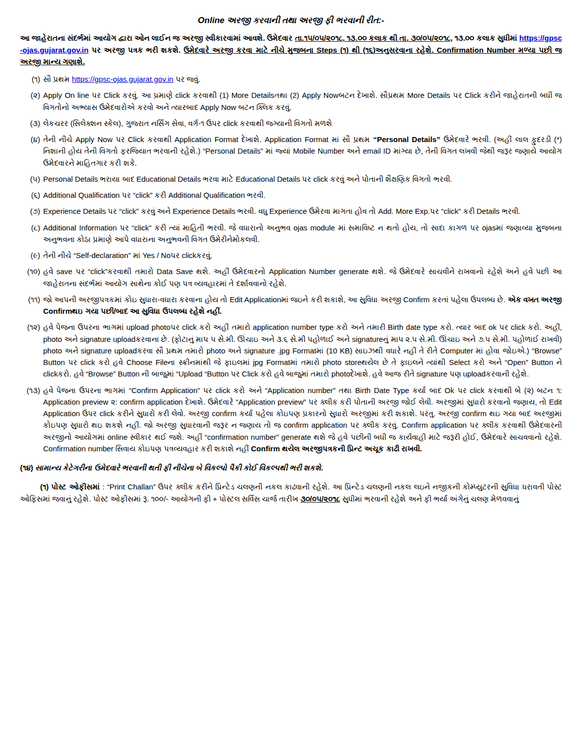Online અરજી કરવાની તથા અરજી ફી ભરવાની રીત:-
આ જાહેરાતના સંદર્ભમાં આયોગ દ્વારા ઓન લાઈન જ અરજી સ્વીકારવામાં આવશે. ઉમેદવાર તા.૧૫/૦૫/૨૦૧૮, ૧૩.૦૦ કલાક થી તા. ૩૦/૦૫/૨૦૧૮, ૧૩.૦૦ કલાક સુધીમાં https://gpsc-ojas.gujarat.gov.in પર અરજી પત્રક ભરી શકશે. ઉમેદવારે અરજી કરવા માટે નીચે મુજબના Steps (૧) થી (૧૬)અનુસરવાના રહેશે. Confirmation Number મળ્યા પછી જ અરજી માન્ય ગણાશે.
સૌ પ્રથમ https://gpsc-ojas.gujarat.gov.in પર જવું.
Apply On line પર Click કરવું. આ પ્રમાણે click કરવાથી (1) More Detailsતથા (2) Apply Nowબટન દેખાશે. સૌપ્રથમ More Details પર Click કરીને જાહેરાતની બધી જ વિગતોનો અભ્યાસ ઉમેદવારોએ કરવો અને ત્યારબાદ Apply Now બટન ક્લિક કરવું.
લેકચરર (સિલેક્શન સ્કેલ), ગુજરાત નર્સિંગ સેવા, વર્ગ-૧ ઉપર click કરવાથી જગ્યાની વિગતો મળશે
તેની નીચે Apply Now પર Click કરવાથી Application Format દેખાશે. Application Format માં સૌ પ્રથમ “Personal Details” ઉમેદવારે ભરવી. (અહીં લાલ ફુદરડી (*) નિશાની હોય તેની વિગતો ફરજિયાત ભરવાની રહેશે.) “Personal Details” માં જ્યાં Mobile Number અને email ID માંગ્યા છે, તેની વિગત લખવી જેથી જરૂર જણાયે આયોગ ઉમેદવારને માહિતગાર કરી શકે.
Personal Details ભરાયા બાદ Educational Details ભરવા માટે Educational Details પર click કરવું અને પોતાની શૈક્ષણિક વિગતો ભરવી.
Additional Qualification પર “click” કરી Additional Qualification ભરવી.
Experience Details પર “click” કરવું અને Experience Details ભરવી. વધુ Experience ઉમેરવા માગતા હોવ તો Add. More Exp.પર “click” કરી Details ભરવી.
Additional Information પર “click” કરી ત્યાં માહિતી ભરવી. જે વધારાનો અનુભવ ojas module માં સમાવિષ્ટ ન થતો હોય, તો સાદા કાગળ પર ojasમાં જણાવ્યા મુજબના અનુભવના કોઠા પ્રમાણે આપે વધારાના અનુભવની વિગત ઉમેરીનેમોકલવી.
તેની નીચે “Self-declaration” માં Yes / Noપર clickકરવું.
હવે save પર “click”કરવાથી તમારો Data Save થશે. અહીં ઉમેદવારનો Application Number generate થશે. જે ઉમેદવારે સાચવીને રાખવાનો રહેશે અને હવે પછી આ જાહેરાતના સંદર્ભમાં આયોગ સાથેના કોઈ પણ પત્ર વ્યવહારમાં તે દર્શાવવાનો રહેશે.
જો આપની અરજીપત્રકમાં કોઇ સુધારા-વધારા કરવાના હોય તો Edit Applicationમાં જઇને કરી શકાશે, આ સુવિધા અરજી Confirm કરતાં પહેલા ઉપલબ્ધ છે. એક વખત અરજી Confirmથઇ ગયા પછી/બાદ આ સુવિધા ઉપલબ્ધ રહેશે નહીં.
હવે પેજના ઉપરના ભાગમાં upload photoપર click કરો અહીં તમારો application number type કરો અને તમારી Birth date type કરો. ત્યાર બાદ ok પર click કરો. અહીં, photo અને signature uploadકરવાના છે. (ફોટાનું માપ ૫ સે.મી. ઊંચાઇ અને ૩.૬ સે.મી પહોળાઈ અને signatureનું માપ ૨.૫ સે.મી. ઊંચાઇ અને ૭.૫ સે.મી. પહોળાઈ રાખવી) photo અને signature uploadકરવા સૌ પ્રથમ તમારો photo અને signature .jpg Formatમાં (10 KB) સાઇઝથી વધારે નહીં તે રીતે Computer માં હોવા જોઇએ.) “Browse” Button પર click કરો હવે Choose Fileના સ્ક્રીનમાંથી જે ફાઇલમાં jpg Formatમાં તમારો photo storeથયેલ છે તે ફાઇલને ત્યાંથી Select કરો અને “Open” Button ને clickકરો. હવે “Browse” Button ની બાજુમાં “Upload “Button પર Click કરો હવે બાજુમાં તમારો photoદેખાશે. હવે આજ રીતે signature પણ uploadકરવાની રહેશે.
હવે પેજના ઉપરના ભાગમાં “Confirm Application” પર click કરો અને “Application number” તથા Birth Date Type કર્યા બાદ Ok પર click કરવાથી બે (૨) બટન ૧: Application preview ૨: confirm application દેખાશે. ઉમેદવારે “Application preview” પર ક્લીક કરી પોતાની અરજી જોઈ લેવી. અરજીમાં સુધારો કરવાનો જણાય, તો Edit Application ઉપર click કરીને સુધારો કરી લેવો. અરજી confirm કર્યા પહેલા કોઇપણ પ્રકારનો સુધારો અરજીમાં કરી શકાશે. પરંતુ. અરજી confirm થઇ ગયા બાદ અરજીમાં કોઇપણ સુધારો થઇ શકશે નહીં. જો અરજી સુધારવાની જરૂર ન જણાય તો જ confirm application પર ક્લીક કરવું. Confirm application પર ક્લીક કરવાથી ઉમેદવારની અરજીનો આયોગમાં online સ્વીકાર થઈ જશે. અહીં “confirmation number” generate થશે જે હવે પછીની બધી જ કાર્યવાહી માટે જરૂરી હોઈ, ઉમેદવારે સાચવવાનો રહેશે. Confirmation number સિવાય કોઇપણ પત્રવ્યવહાર કરી શકાશે નહીં Confirm થયેલ અરજીપત્રકની પ્રિન્ટ અચૂક કાઢી રાખવી.
(૧૪) સામાન્ય કેટેગરીના ઉમેદવારે ભરવાની થતી ફી નીચેના બે વિકલ્પો પૈકી કોઈ વિકલ્પથી ભરી શકશે.
(૧) પોસ્ટ ઓફીસમાં : “Print Challan” ઉપર ક્લીક કરીને પ્રિન્ટેડ ચલણની નકલ કાઢવાની રહેશે. આ પ્રિન્ટેડ ચલણની નકલ લઇને નજીકની કોમ્પ્યુટરની સુવિધા ધરાવતી પોસ્ટ ઓફિસમાં જવાનું રહેશે. પોસ્ટ ઓફીસમાં રૂ. ૧૦૦/- આયોગની ફી + પોસ્ટલ સર્વિસ ચાર્જ તારીખ ૩૦/૦૫/૨૦૧૮ સુધીમાં ભરવાની રહેશે અને ફી ભર્યા અંગેનું ચલણ મેળવવાનું